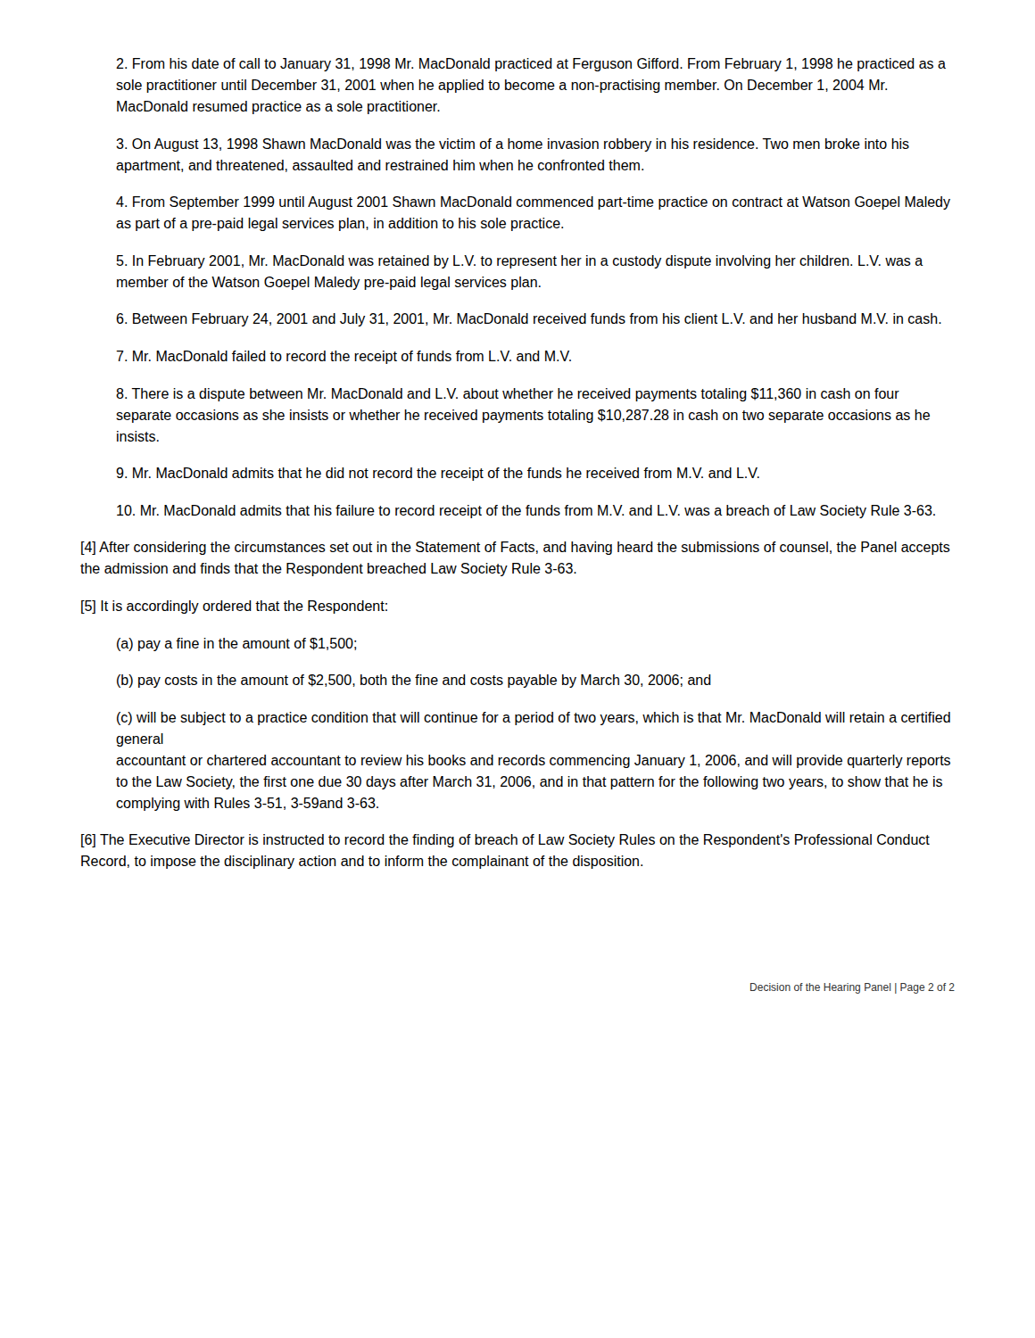2. From his date of call to January 31, 1998 Mr. MacDonald practiced at Ferguson Gifford. From February 1, 1998 he practiced as a sole practitioner until December 31, 2001 when he applied to become a non-practising member. On December 1, 2004 Mr. MacDonald resumed practice as a sole practitioner.
3. On August 13, 1998 Shawn MacDonald was the victim of a home invasion robbery in his residence. Two men broke into his apartment, and threatened, assaulted and restrained him when he confronted them.
4. From September 1999 until August 2001 Shawn MacDonald commenced part-time practice on contract at Watson Goepel Maledy as part of a pre-paid legal services plan, in addition to his sole practice.
5. In February 2001, Mr. MacDonald was retained by L.V. to represent her in a custody dispute involving her children. L.V. was a member of the Watson Goepel Maledy pre-paid legal services plan.
6. Between February 24, 2001 and July 31, 2001, Mr. MacDonald received funds from his client L.V. and her husband M.V. in cash.
7. Mr. MacDonald failed to record the receipt of funds from L.V. and M.V.
8. There is a dispute between Mr. MacDonald and L.V. about whether he received payments totaling $11,360 in cash on four separate occasions as she insists or whether he received payments totaling $10,287.28 in cash on two separate occasions as he insists.
9. Mr. MacDonald admits that he did not record the receipt of the funds he received from M.V. and L.V.
10. Mr. MacDonald admits that his failure to record receipt of the funds from M.V. and L.V. was a breach of Law Society Rule 3-63.
[4] After considering the circumstances set out in the Statement of Facts, and having heard the submissions of counsel, the Panel accepts the admission and finds that the Respondent breached Law Society Rule 3-63.
[5] It is accordingly ordered that the Respondent:
(a) pay a fine in the amount of $1,500;
(b) pay costs in the amount of $2,500, both the fine and costs payable by March 30, 2006; and
(c) will be subject to a practice condition that will continue for a period of two years, which is that Mr. MacDonald will retain a certified general
accountant or chartered accountant to review his books and records commencing January 1, 2006, and will provide quarterly reports to the Law Society, the first one due 30 days after March 31, 2006, and in that pattern for the following two years, to show that he is complying with Rules 3-51, 3-59and 3-63.
[6] The Executive Director is instructed to record the finding of breach of Law Society Rules on the Respondent's Professional Conduct Record, to impose the disciplinary action and to inform the complainant of the disposition.
Decision of the Hearing Panel | Page 2 of 2